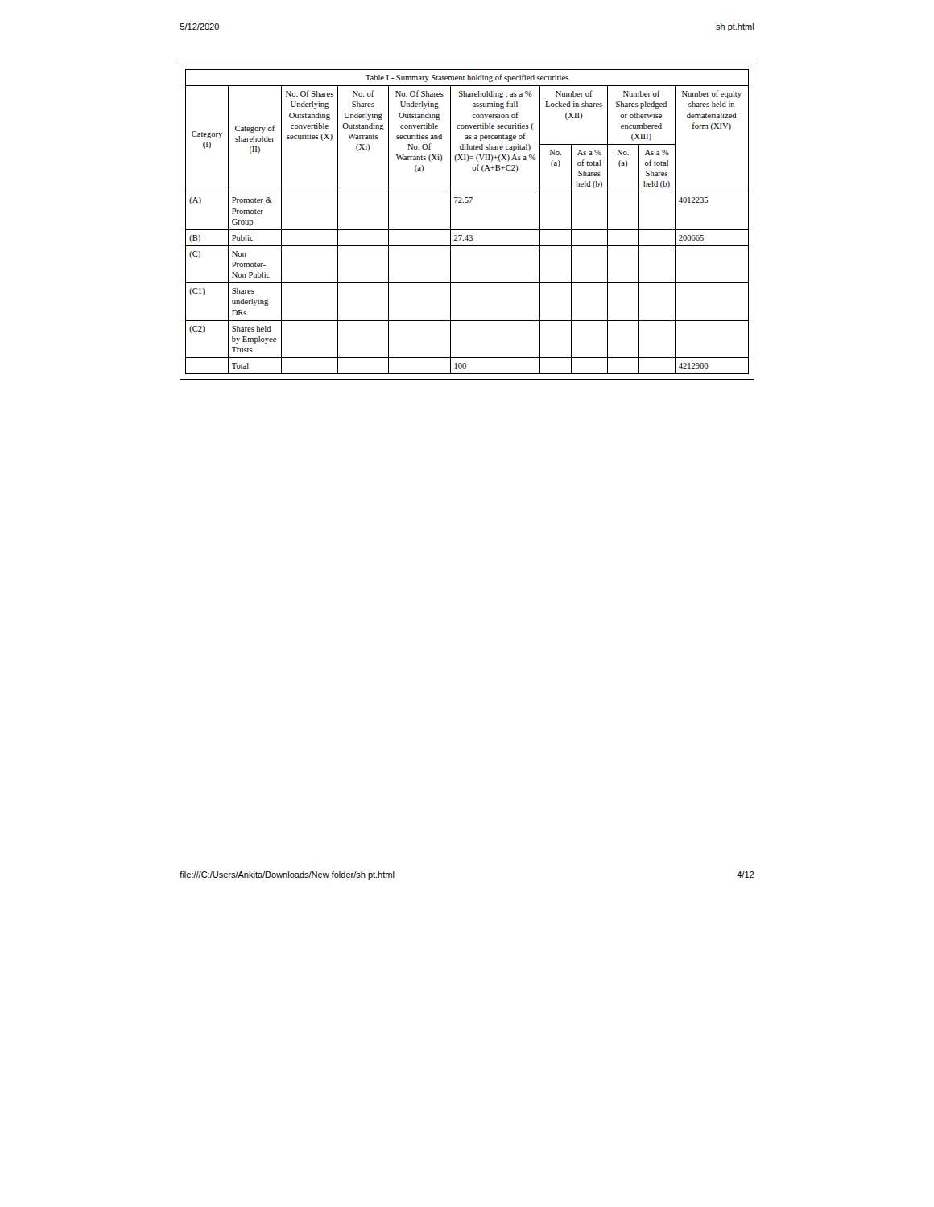5/12/2020
sh pt.html
| Table I - Summary Statement holding of specified securities |
| Category (I) | Category of shareholder (II) | No. Of Shares Underlying Outstanding convertible securities (X) | No. of Shares Underlying Outstanding Warrants (Xi) | No. Of Shares Underlying Outstanding convertible securities and No. Of Warrants (Xi) (a) | Shareholding , as a % assuming full conversion of convertible securities ( as a percentage of diluted share capital) (XI)= (VII)+(X) As a % of (A+B+C2) | Number of Locked in shares (XII) | Number of Shares pledged or otherwise encumbered (XIII) | Number of equity shares held in dematerialized form (XIV) |
| No. (a) | As a % of total Shares held (b) | No. (a) | As a % of total Shares held (b) |
| (A) | Promoter & Promoter Group | | | | 72.57 | | | | | 4012235 |
| (B) | Public | | | | 27.43 | | | | | 200665 |
| (C) | Non Promoter- Non Public | | | | | | | | | |
| (C1) | Shares underlying DRs | | | | | | | | | |
| (C2) | Shares held by Employee Trusts | | | | | | | | | |
| | Total | | | | 100 | | | | | 4212900 |
file:///C:/Users/Ankita/Downloads/New folder/sh pt.html
4/12